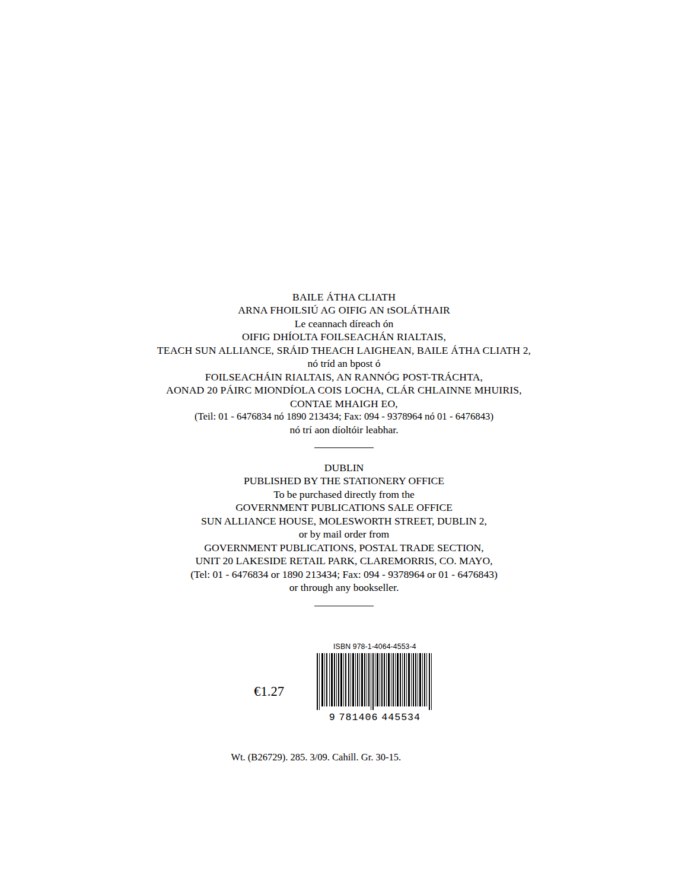BAILE ÁTHA CLIATH
ARNA FHOILSIÚ AG OIFIG AN tSOLÁTHAIR
Le ceannach díreach ón
OIFIG DHÍOLTA FOILSEACHÁN RIALTAIS,
TEACH SUN ALLIANCE, SRÁID THEACH LAIGHEAN, BAILE ÁTHA CLIATH 2,
nó tríd an bpost ó
FOILSEACHÁIN RIALTAIS, AN RANNÓG POST-TRÁCHTA,
AONAD 20 PÁIRC MIONDÍOLA COIS LOCHA, CLÁR CHLAINNE MHUIRIS,
CONTAE MHAIGH EO,
(Teil: 01 - 6476834 nó 1890 213434; Fax: 094 - 9378964 nó 01 - 6476843)
nó trí aon díoltóir leabhar.
DUBLIN
PUBLISHED BY THE STATIONERY OFFICE
To be purchased directly from the
GOVERNMENT PUBLICATIONS SALE OFFICE
SUN ALLIANCE HOUSE, MOLESWORTH STREET, DUBLIN 2,
or by mail order from
GOVERNMENT PUBLICATIONS, POSTAL TRADE SECTION,
UNIT 20 LAKESIDE RETAIL PARK, CLAREMORRIS, CO. MAYO,
(Tel: 01 - 6476834 or 1890 213434; Fax: 094 - 9378964 or 01 - 6476843)
or through any bookseller.
€1.27
ISBN 978-1-4064-4553-4
9781406445534
Wt. (B26729). 285. 3/09. Cahill. Gr. 30-15.